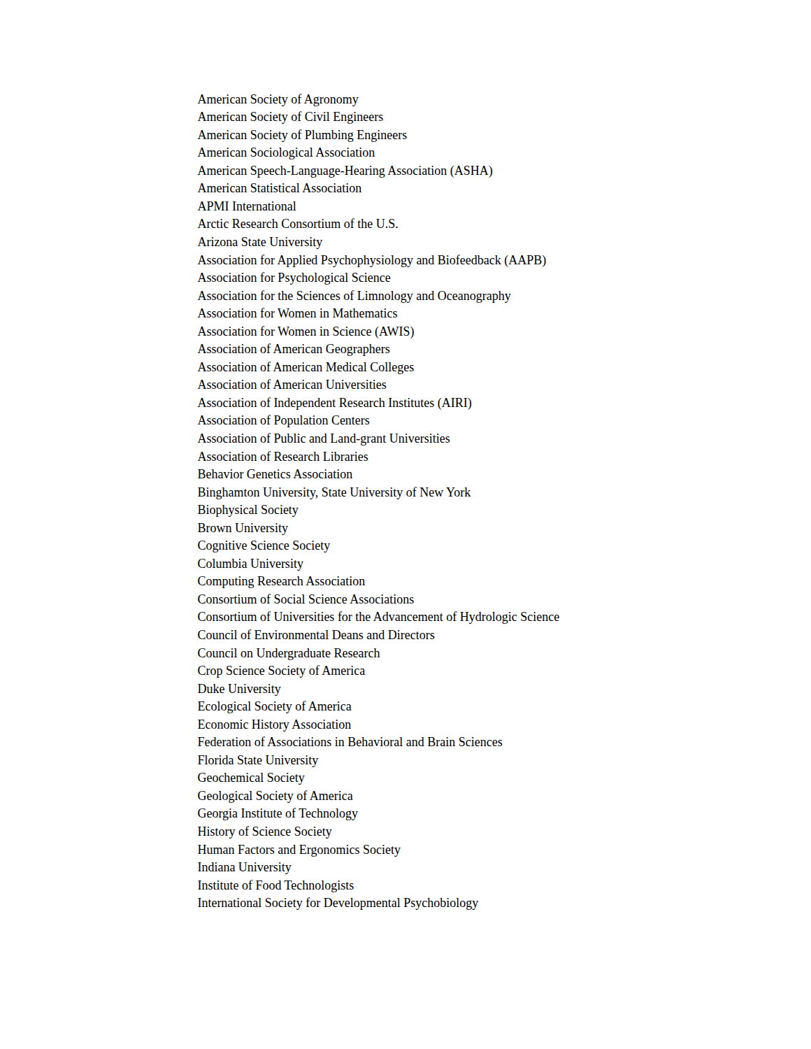American Society of Agronomy
American Society of Civil Engineers
American Society of Plumbing Engineers
American Sociological Association
American Speech-Language-Hearing Association (ASHA)
American Statistical Association
APMI International
Arctic Research Consortium of the U.S.
Arizona State University
Association for Applied Psychophysiology and Biofeedback (AAPB)
Association for Psychological Science
Association for the Sciences of Limnology and Oceanography
Association for Women in Mathematics
Association for Women in Science (AWIS)
Association of American Geographers
Association of American Medical Colleges
Association of American Universities
Association of Independent Research Institutes (AIRI)
Association of Population Centers
Association of Public and Land-grant Universities
Association of Research Libraries
Behavior Genetics Association
Binghamton University, State University of New York
Biophysical Society
Brown University
Cognitive Science Society
Columbia University
Computing Research Association
Consortium of Social Science Associations
Consortium of Universities for the Advancement of Hydrologic Science
Council of Environmental Deans and Directors
Council on Undergraduate Research
Crop Science Society of America
Duke University
Ecological Society of America
Economic History Association
Federation of Associations in Behavioral and Brain Sciences
Florida State University
Geochemical Society
Geological Society of America
Georgia Institute of Technology
History of Science Society
Human Factors and Ergonomics Society
Indiana University
Institute of Food Technologists
International Society for Developmental Psychobiology